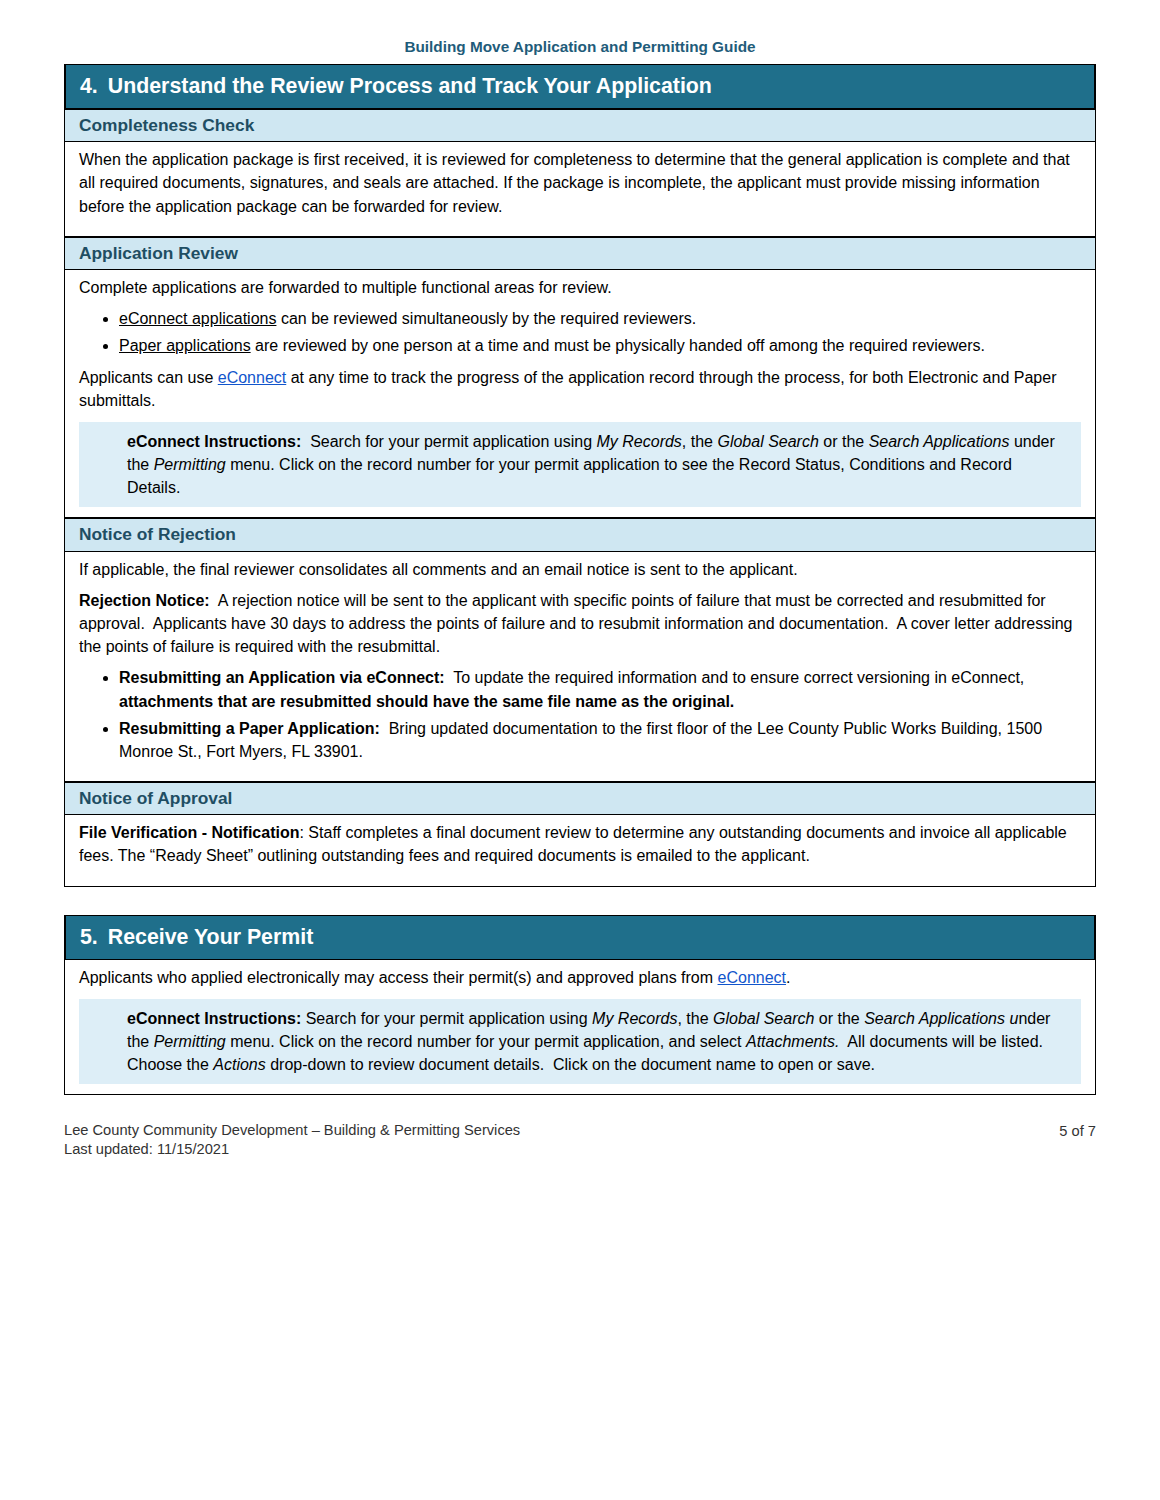Building Move Application and Permitting Guide
4. Understand the Review Process and Track Your Application
Completeness Check
When the application package is first received, it is reviewed for completeness to determine that the general application is complete and that all required documents, signatures, and seals are attached. If the package is incomplete, the applicant must provide missing information before the application package can be forwarded for review.
Application Review
Complete applications are forwarded to multiple functional areas for review.
eConnect applications can be reviewed simultaneously by the required reviewers.
Paper applications are reviewed by one person at a time and must be physically handed off among the required reviewers.
Applicants can use eConnect at any time to track the progress of the application record through the process, for both Electronic and Paper submittals.
eConnect Instructions: Search for your permit application using My Records, the Global Search or the Search Applications under the Permitting menu. Click on the record number for your permit application to see the Record Status, Conditions and Record Details.
Notice of Rejection
If applicable, the final reviewer consolidates all comments and an email notice is sent to the applicant.
Rejection Notice: A rejection notice will be sent to the applicant with specific points of failure that must be corrected and resubmitted for approval. Applicants have 30 days to address the points of failure and to resubmit information and documentation. A cover letter addressing the points of failure is required with the resubmittal.
Resubmitting an Application via eConnect: To update the required information and to ensure correct versioning in eConnect, attachments that are resubmitted should have the same file name as the original.
Resubmitting a Paper Application: Bring updated documentation to the first floor of the Lee County Public Works Building, 1500 Monroe St., Fort Myers, FL 33901.
Notice of Approval
File Verification - Notification: Staff completes a final document review to determine any outstanding documents and invoice all applicable fees. The “Ready Sheet” outlining outstanding fees and required documents is emailed to the applicant.
5. Receive Your Permit
Applicants who applied electronically may access their permit(s) and approved plans from eConnect.
eConnect Instructions: Search for your permit application using My Records, the Global Search or the Search Applications under the Permitting menu. Click on the record number for your permit application, and select Attachments. All documents will be listed. Choose the Actions drop-down to review document details. Click on the document name to open or save.
Lee County Community Development – Building & Permitting Services
Last updated: 11/15/2021
5 of 7